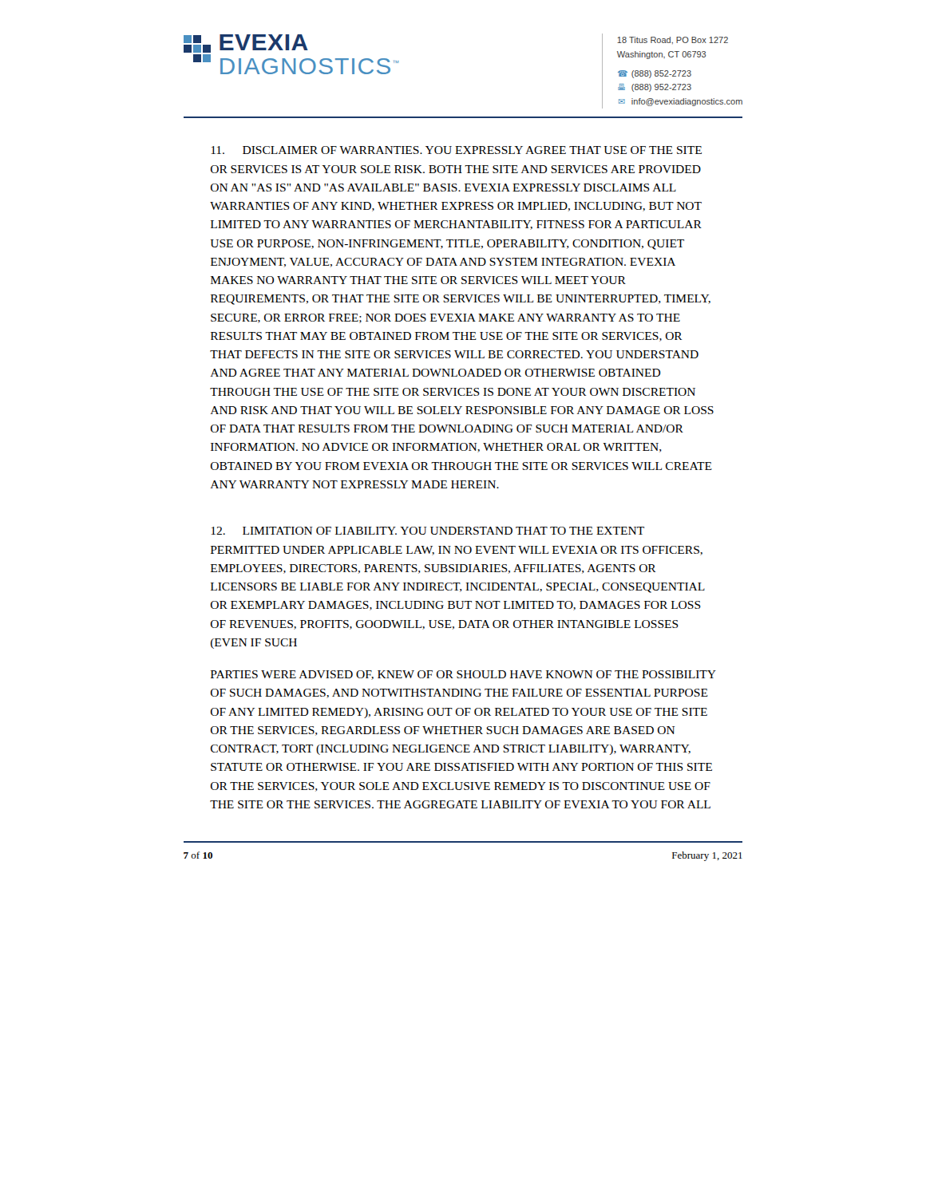EVEXIA DIAGNOSTICS™
18 Titus Road, PO Box 1272
Washington, CT 06793
☎(888) 852-2723
🖶(888) 952-2723
✉info@evexiadiagnostics.com
11. DISCLAIMER OF WARRANTIES. YOU EXPRESSLY AGREE THAT USE OF THE SITE OR SERVICES IS AT YOUR SOLE RISK. BOTH THE SITE AND SERVICES ARE PROVIDED ON AN "AS IS" AND "AS AVAILABLE" BASIS. EVEXIA EXPRESSLY DISCLAIMS ALL WARRANTIES OF ANY KIND, WHETHER EXPRESS OR IMPLIED, INCLUDING, BUT NOT LIMITED TO ANY WARRANTIES OF MERCHANTABILITY, FITNESS FOR A PARTICULAR USE OR PURPOSE, NON-INFRINGEMENT, TITLE, OPERABILITY, CONDITION, QUIET ENJOYMENT, VALUE, ACCURACY OF DATA AND SYSTEM INTEGRATION. EVEXIA MAKES NO WARRANTY THAT THE SITE OR SERVICES WILL MEET YOUR REQUIREMENTS, OR THAT THE SITE OR SERVICES WILL BE UNINTERRUPTED, TIMELY, SECURE, OR ERROR FREE; NOR DOES EVEXIA MAKE ANY WARRANTY AS TO THE RESULTS THAT MAY BE OBTAINED FROM THE USE OF THE SITE OR SERVICES, OR THAT DEFECTS IN THE SITE OR SERVICES WILL BE CORRECTED. YOU UNDERSTAND AND AGREE THAT ANY MATERIAL DOWNLOADED OR OTHERWISE OBTAINED THROUGH THE USE OF THE SITE OR SERVICES IS DONE AT YOUR OWN DISCRETION AND RISK AND THAT YOU WILL BE SOLELY RESPONSIBLE FOR ANY DAMAGE OR LOSS OF DATA THAT RESULTS FROM THE DOWNLOADING OF SUCH MATERIAL AND/OR INFORMATION. NO ADVICE OR INFORMATION, WHETHER ORAL OR WRITTEN, OBTAINED BY YOU FROM EVEXIA OR THROUGH THE SITE OR SERVICES WILL CREATE ANY WARRANTY NOT EXPRESSLY MADE HEREIN.
12. LIMITATION OF LIABILITY. YOU UNDERSTAND THAT TO THE EXTENT PERMITTED UNDER APPLICABLE LAW, IN NO EVENT WILL EVEXIA OR ITS OFFICERS, EMPLOYEES, DIRECTORS, PARENTS, SUBSIDIARIES, AFFILIATES, AGENTS OR LICENSORS BE LIABLE FOR ANY INDIRECT, INCIDENTAL, SPECIAL, CONSEQUENTIAL OR EXEMPLARY DAMAGES, INCLUDING BUT NOT LIMITED TO, DAMAGES FOR LOSS OF REVENUES, PROFITS, GOODWILL, USE, DATA OR OTHER INTANGIBLE LOSSES (EVEN IF SUCH
PARTIES WERE ADVISED OF, KNEW OF OR SHOULD HAVE KNOWN OF THE POSSIBILITY OF SUCH DAMAGES, AND NOTWITHSTANDING THE FAILURE OF ESSENTIAL PURPOSE OF ANY LIMITED REMEDY), ARISING OUT OF OR RELATED TO YOUR USE OF THE SITE OR THE SERVICES, REGARDLESS OF WHETHER SUCH DAMAGES ARE BASED ON CONTRACT, TORT (INCLUDING NEGLIGENCE AND STRICT LIABILITY), WARRANTY, STATUTE OR OTHERWISE. IF YOU ARE DISSATISFIED WITH ANY PORTION OF THIS SITE OR THE SERVICES, YOUR SOLE AND EXCLUSIVE REMEDY IS TO DISCONTINUE USE OF THE SITE OR THE SERVICES. THE AGGREGATE LIABILITY OF EVEXIA TO YOU FOR ALL
7 of 10
February 1, 2021